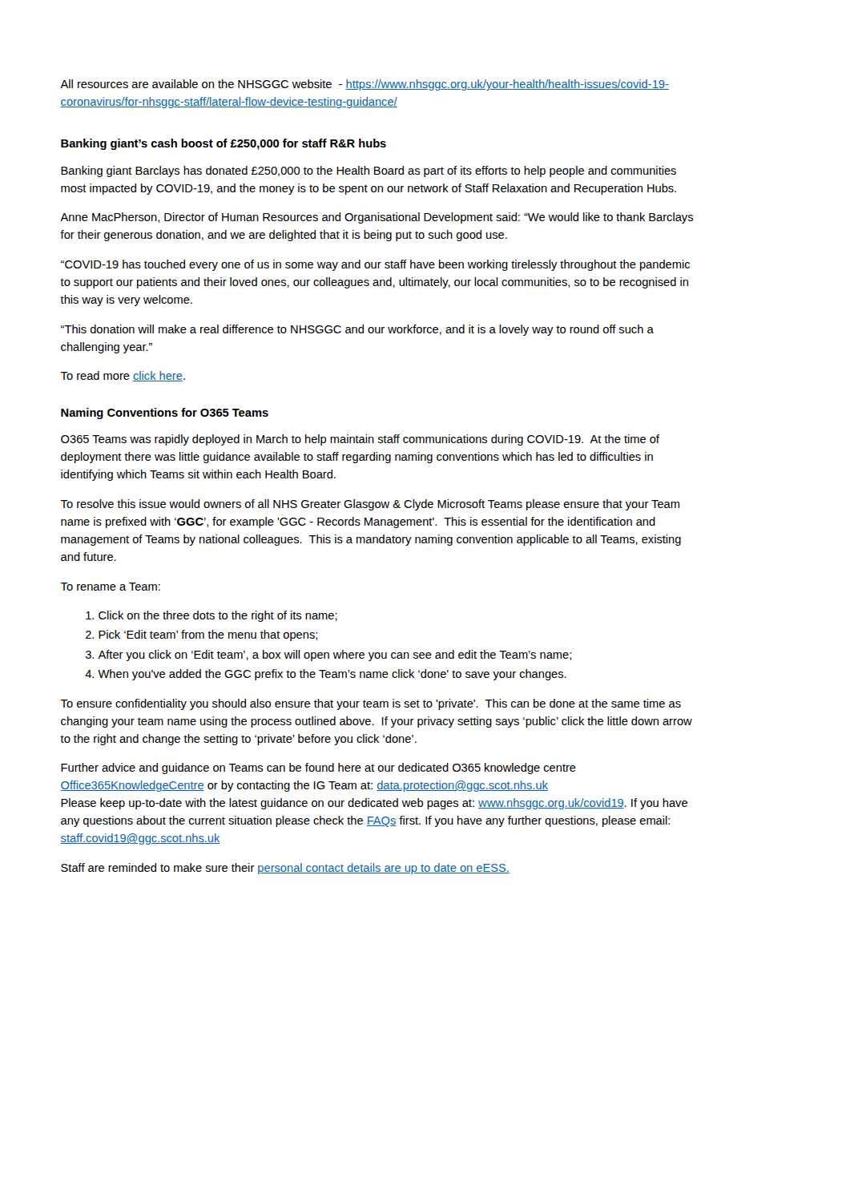All resources are available on the NHSGGC website - https://www.nhsggc.org.uk/your-health/health-issues/covid-19-coronavirus/for-nhsggc-staff/lateral-flow-device-testing-guidance/
Banking giant’s cash boost of £250,000 for staff R&R hubs
Banking giant Barclays has donated £250,000 to the Health Board as part of its efforts to help people and communities most impacted by COVID-19, and the money is to be spent on our network of Staff Relaxation and Recuperation Hubs.
Anne MacPherson, Director of Human Resources and Organisational Development said: “We would like to thank Barclays for their generous donation, and we are delighted that it is being put to such good use.
“COVID-19 has touched every one of us in some way and our staff have been working tirelessly throughout the pandemic to support our patients and their loved ones, our colleagues and, ultimately, our local communities, so to be recognised in this way is very welcome.
“This donation will make a real difference to NHSGGC and our workforce, and it is a lovely way to round off such a challenging year.”
To read more click here.
Naming Conventions for O365 Teams
O365 Teams was rapidly deployed in March to help maintain staff communications during COVID-19. At the time of deployment there was little guidance available to staff regarding naming conventions which has led to difficulties in identifying which Teams sit within each Health Board.
To resolve this issue would owners of all NHS Greater Glasgow & Clyde Microsoft Teams please ensure that your Team name is prefixed with ‘GGC’, for example 'GGC - Records Management'. This is essential for the identification and management of Teams by national colleagues. This is a mandatory naming convention applicable to all Teams, existing and future.
To rename a Team:
Click on the three dots to the right of its name;
Pick ‘Edit team’ from the menu that opens;
After you click on ‘Edit team’, a box will open where you can see and edit the Team’s name;
When you've added the GGC prefix to the Team’s name click ‘done' to save your changes.
To ensure confidentiality you should also ensure that your team is set to 'private'. This can be done at the same time as changing your team name using the process outlined above. If your privacy setting says ‘public’ click the little down arrow to the right and change the setting to ‘private’ before you click ‘done’.
Further advice and guidance on Teams can be found here at our dedicated O365 knowledge centre Office365KnowledgeCentre or by contacting the IG Team at: data.protection@ggc.scot.nhs.uk
Please keep up-to-date with the latest guidance on our dedicated web pages at: www.nhsggc.org.uk/covid19. If you have any questions about the current situation please check the FAQs first. If you have any further questions, please email: staff.covid19@ggc.scot.nhs.uk
Staff are reminded to make sure their personal contact details are up to date on eESS.